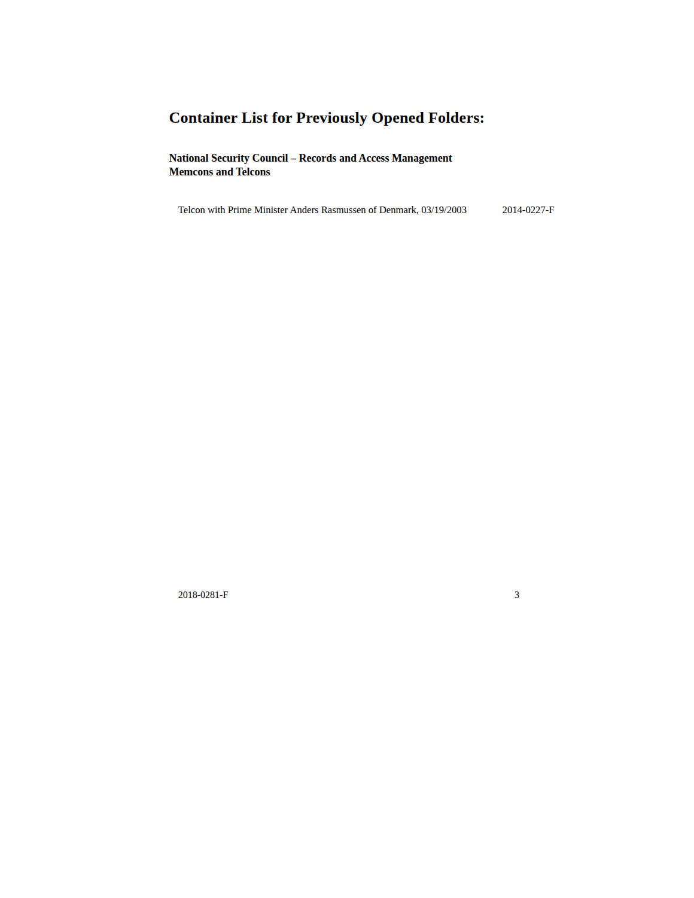Container List for Previously Opened Folders:
National Security Council – Records and Access Management
Memcons and Telcons
Telcon with Prime Minister Anders Rasmussen of Denmark, 03/19/2003 2014-0227-F
2018-0281-F 3